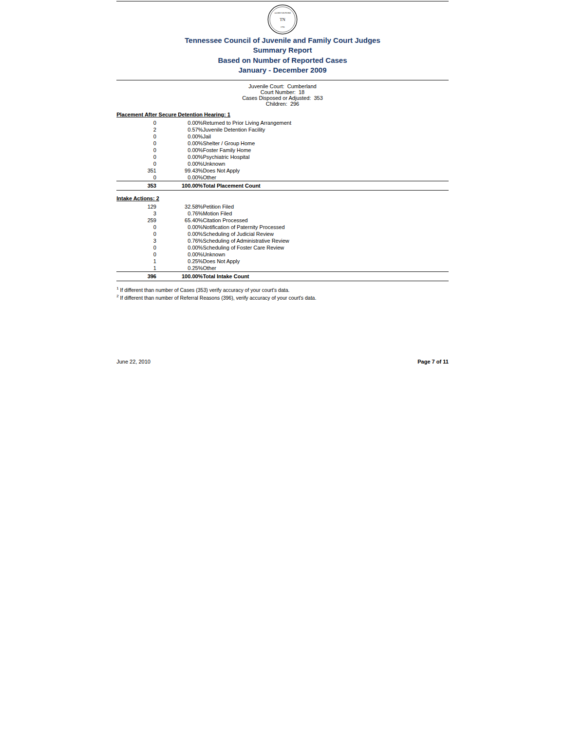Tennessee Council of Juvenile and Family Court Judges
Summary Report
Based on Number of Reported Cases
January - December 2009
Juvenile Court: Cumberland
Court Number: 18
Cases Disposed or Adjusted: 353
Children: 296
Placement After Secure Detention Hearing: 1
| 0 | 0.00% | Returned to Prior Living Arrangement |
| 2 | 0.57% | Juvenile Detention Facility |
| 0 | 0.00% | Jail |
| 0 | 0.00% | Shelter / Group Home |
| 0 | 0.00% | Foster Family Home |
| 0 | 0.00% | Psychiatric Hospital |
| 0 | 0.00% | Unknown |
| 351 | 99.43% | Does Not Apply |
| 0 | 0.00% | Other |
| 353 | 100.00% | Total Placement Count |
Intake Actions: 2
| 129 | 32.58% | Petition Filed |
| 3 | 0.76% | Motion Filed |
| 259 | 65.40% | Citation Processed |
| 0 | 0.00% | Notification of Paternity Processed |
| 0 | 0.00% | Scheduling of Judicial Review |
| 3 | 0.76% | Scheduling of Administrative Review |
| 0 | 0.00% | Scheduling of Foster Care Review |
| 0 | 0.00% | Unknown |
| 1 | 0.25% | Does Not Apply |
| 1 | 0.25% | Other |
| 396 | 100.00% | Total Intake Count |
1 If different than number of Cases (353) verify accuracy of your court's data.
2 If different than number of Referral Reasons (396), verify accuracy of your court's data.
June 22, 2010
Page 7 of 11